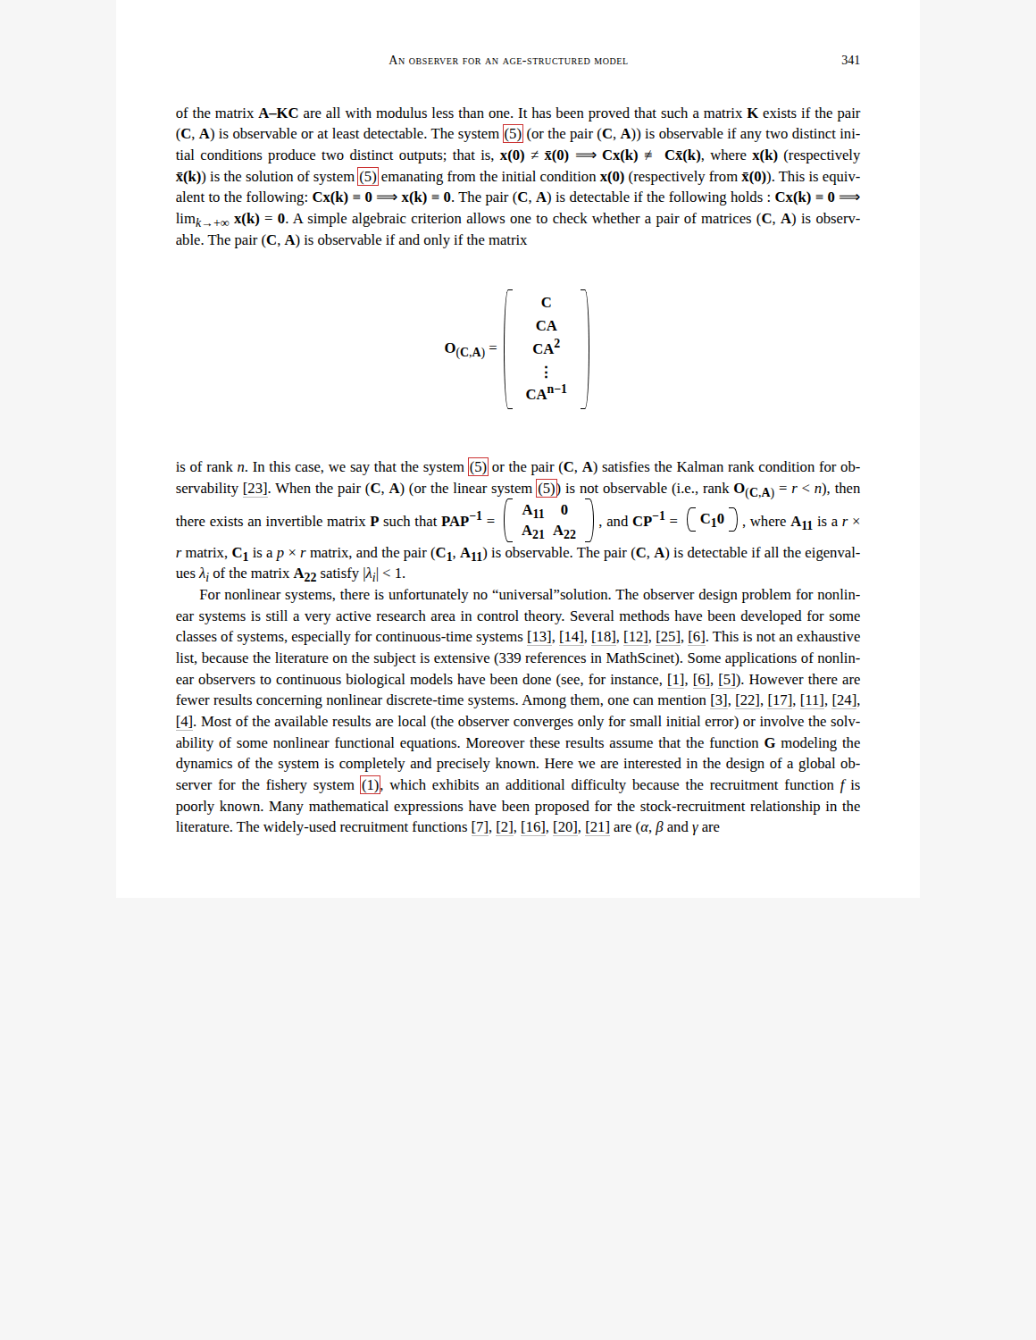An observer for an age-structured model 341
of the matrix A–KC are all with modulus less than one. It has been proved that such a matrix K exists if the pair (C, A) is observable or at least detectable. The system (5) (or the pair (C, A)) is observable if any two distinct initial conditions produce two distinct outputs; that is, x(0) ≠ x̄(0) ⟹ Cx(k) ≢ Cx̄(k), where x(k) (respectively x̄(k)) is the solution of system (5) emanating from the initial condition x(0) (respectively from x̄(0)). This is equivalent to the following: Cx(k) ≡ 0 ⟹ x(k) ≡ 0. The pair (C, A) is detectable if the following holds : Cx(k) ≡ 0 ⟹ limk→+∞ x(k) = 0. A simple algebraic criterion allows one to check whether a pair of matrices (C, A) is observable. The pair (C, A) is observable if and only if the matrix
O(C,A) = C CA CA2 ⋮ CAn−1
is of rank n. In this case, we say that the system (5) or the pair (C, A) satisfies the Kalman rank condition for observability [23]. When the pair (C, A) (or the linear system (5)) is not observable (i.e., rank O(C,A) = r < n), then there exists an invertible matrix P such that PAP−1 = A110 A21 A22 , and CP−1 = C10 , where A11 is a r × r matrix, C1 is a p × r matrix, and the pair (C1, A11) is observable. The pair (C, A) is detectable if all the eigenvalues λi of the matrix A22 satisfy |λi| < 1.
For nonlinear systems, there is unfortunately no “universal”solution. The observer design problem for nonlinear systems is still a very active research area in control theory. Several methods have been developed for some classes of systems, especially for continuous-time systems [13], [14], [18], [12], [25], [6]. This is not an exhaustive list, because the literature on the subject is extensive (339 references in MathScinet). Some applications of nonlinear observers to continuous biological models have been done (see, for instance, [1], [6], [5]). However there are fewer results concerning nonlinear discrete-time systems. Among them, one can mention [3], [22], [17], [11], [24], [4]. Most of the available results are local (the observer converges only for small initial error) or involve the solvability of some nonlinear functional equations. Moreover these results assume that the function G modeling the dynamics of the system is completely and precisely known. Here we are interested in the design of a global observer for the fishery system (1), which exhibits an additional difficulty because the recruitment function f is poorly known. Many mathematical expressions have been proposed for the stock-recruitment relationship in the literature. The widely-used recruitment functions [7], [2], [16], [20], [21] are (α, β and γ are